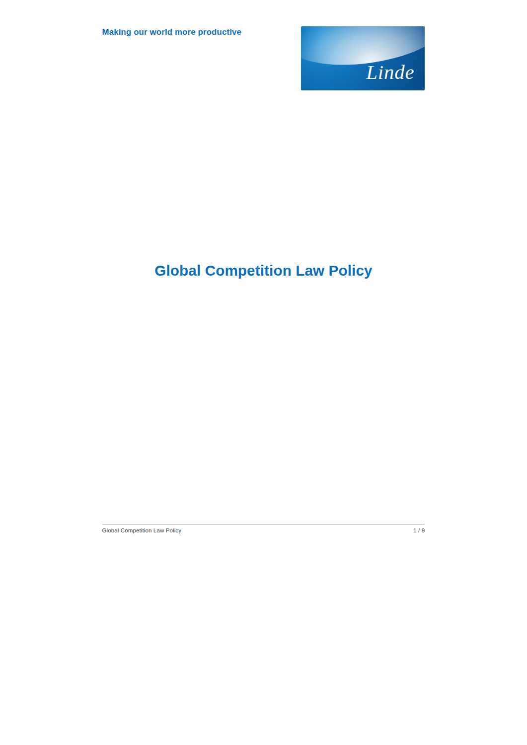Making our world more productive
Linde
Global Competition Law Policy
Global Competition Law Policy 1 / 9